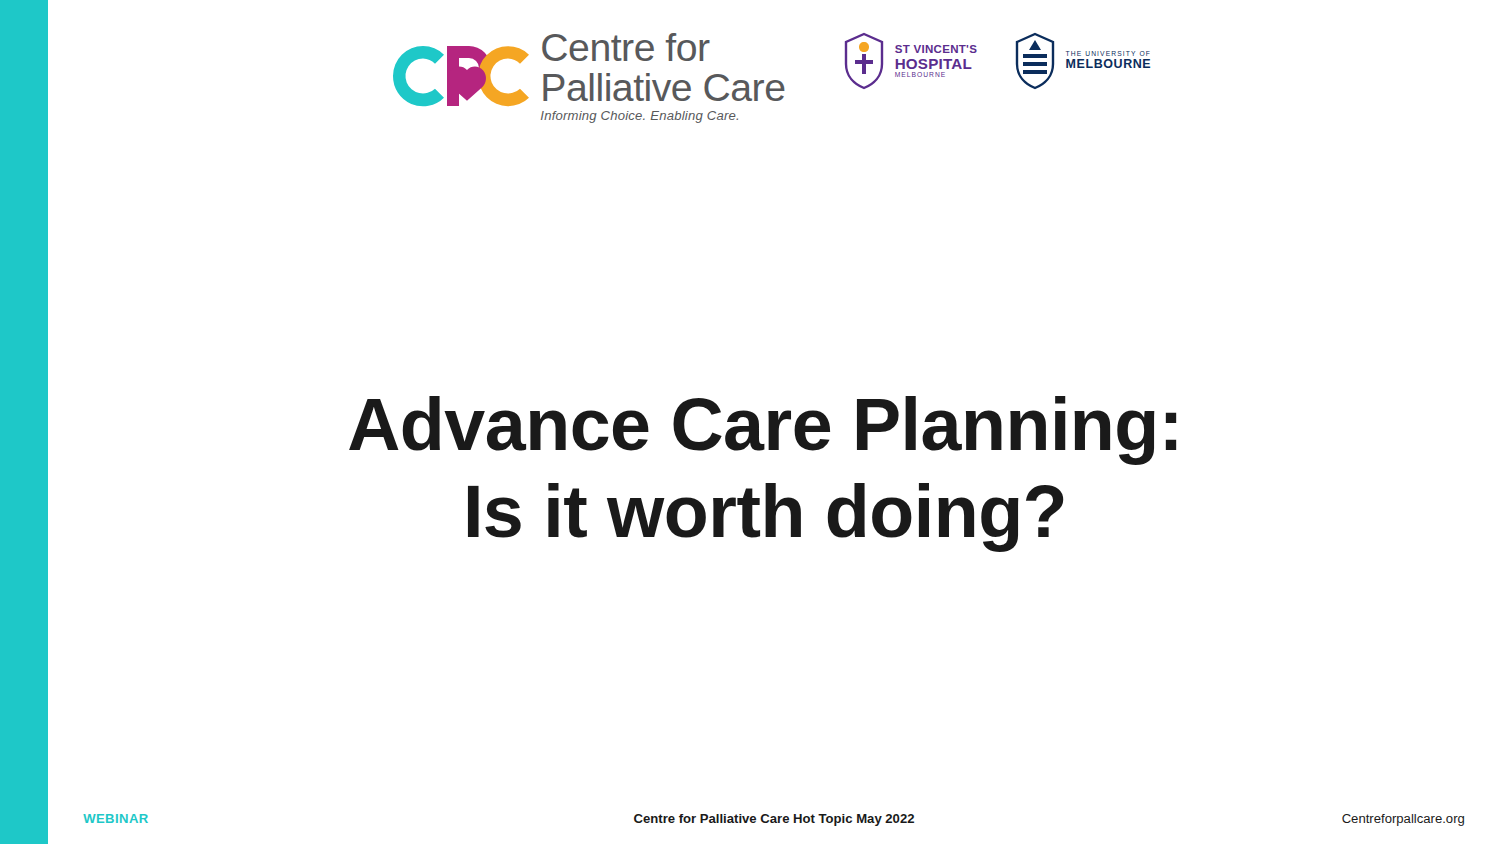Centre for Palliative Care Informing Choice. Enabling Care.
ST VINCENT'S HOSPITAL MELBOURNE
THE UNIVERSITY OF MELBOURNE
Advance Care Planning: Is it worth doing?
WEBINAR Centre for Palliative Care Hot Topic May 2022 Centreforpallcare.org